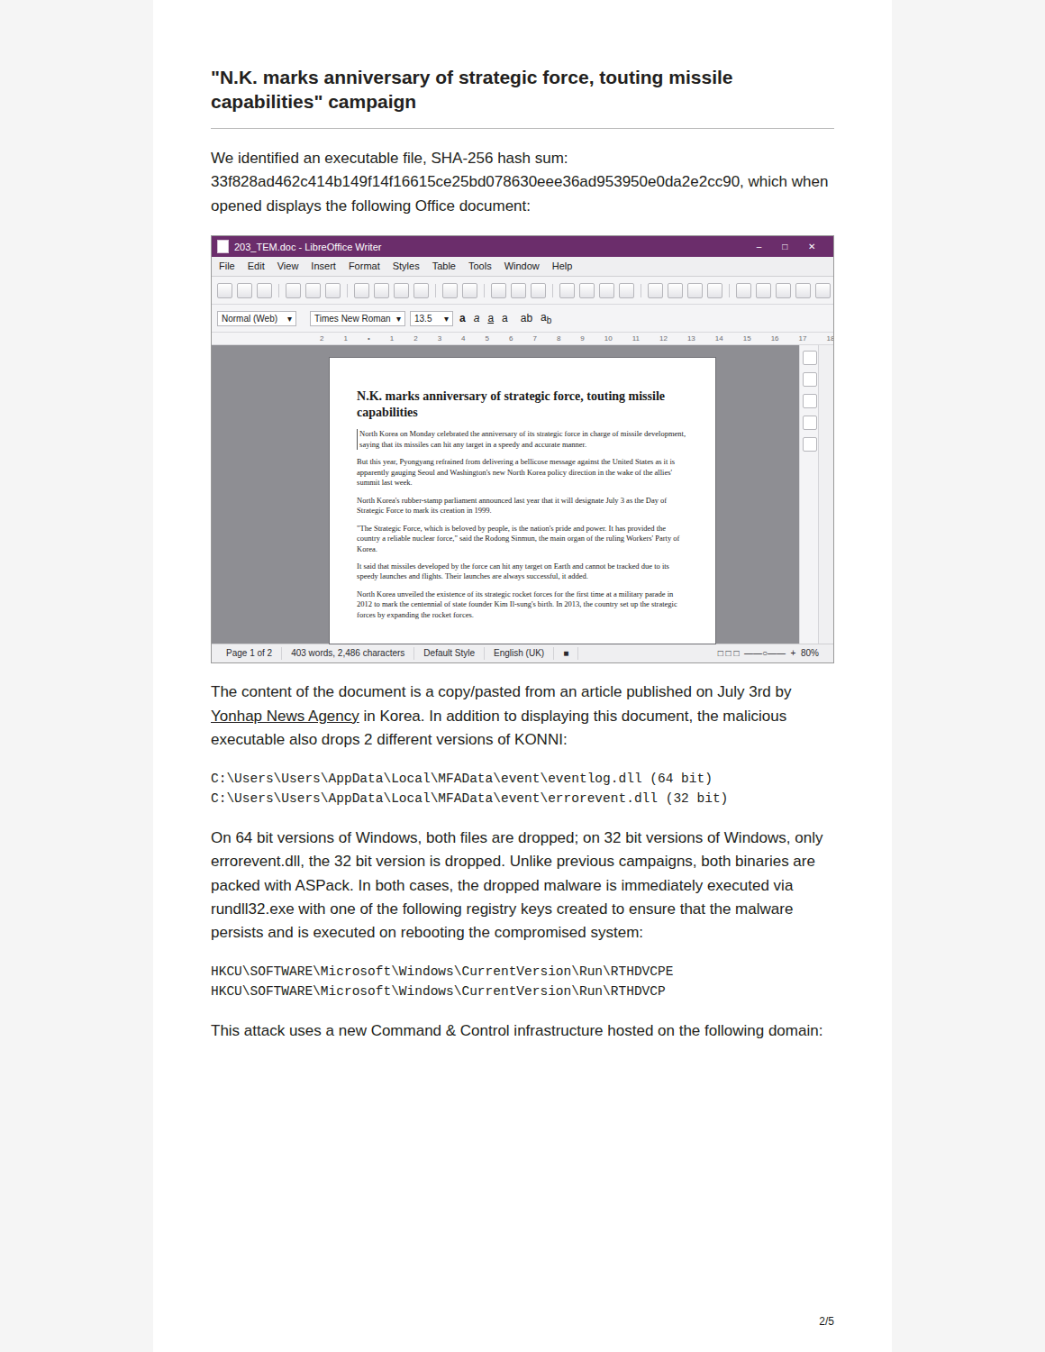"N.K. marks anniversary of strategic force, touting missile capabilities" campaign
We identified an executable file, SHA-256 hash sum: 33f828ad462c414b149f14f16615ce25bd078630eee36ad953950e0da2e2cc90, which when opened displays the following Office document:
203_TEM.doc - LibreOffice Writer
– □ ✕
File Edit View Insert Format Styles Table Tools Window Help
Normal (Web)▾ Times New Roman▾ 13.5▾ aaaa ab ab
21•123456789101112131415161718
N.K. marks anniversary of strategic force, touting missile capabilities
North Korea on Monday celebrated the anniversary of its strategic force in charge of missile development, saying that its missiles can hit any target in a speedy and accurate manner.
But this year, Pyongyang refrained from delivering a bellicose message against the United States as it is apparently gauging Seoul and Washington's new North Korea policy direction in the wake of the allies' summit last week.
North Korea's rubber-stamp parliament announced last year that it will designate July 3 as the Day of Strategic Force to mark its creation in 1999.
"The Strategic Force, which is beloved by people, is the nation's pride and power. It has provided the country a reliable nuclear force," said the Rodong Sinmun, the main organ of the ruling Workers' Party of Korea.
It said that missiles developed by the force can hit any target on Earth and cannot be tracked due to its speedy launches and flights. Their launches are always successful, it added.
North Korea unveiled the existence of its strategic rocket forces for the first time at a military parade in 2012 to mark the centennial of state founder Kim Il-sung's birth. In 2013, the country set up the strategic forces by expanding the rocket forces.
Page 1 of 2 403 words, 2,486 characters Default Style English (UK) ■ □ □ □ ——○—— + 80%
The content of the document is a copy/pasted from an article published on July 3rd by Yonhap News Agency in Korea. In addition to displaying this document, the malicious executable also drops 2 different versions of KONNI:
C:\Users\Users\AppData\Local\MFAData\event\eventlog.dll (64 bit)
C:\Users\Users\AppData\Local\MFAData\event\errorevent.dll (32 bit)
On 64 bit versions of Windows, both files are dropped; on 32 bit versions of Windows, only errorevent.dll, the 32 bit version is dropped. Unlike previous campaigns, both binaries are packed with ASPack. In both cases, the dropped malware is immediately executed via rundll32.exe with one of the following registry keys created to ensure that the malware persists and is executed on rebooting the compromised system:
HKCU\SOFTWARE\Microsoft\Windows\CurrentVersion\Run\RTHDVCPE
HKCU\SOFTWARE\Microsoft\Windows\CurrentVersion\Run\RTHDVCP
This attack uses a new Command & Control infrastructure hosted on the following domain:
2/5